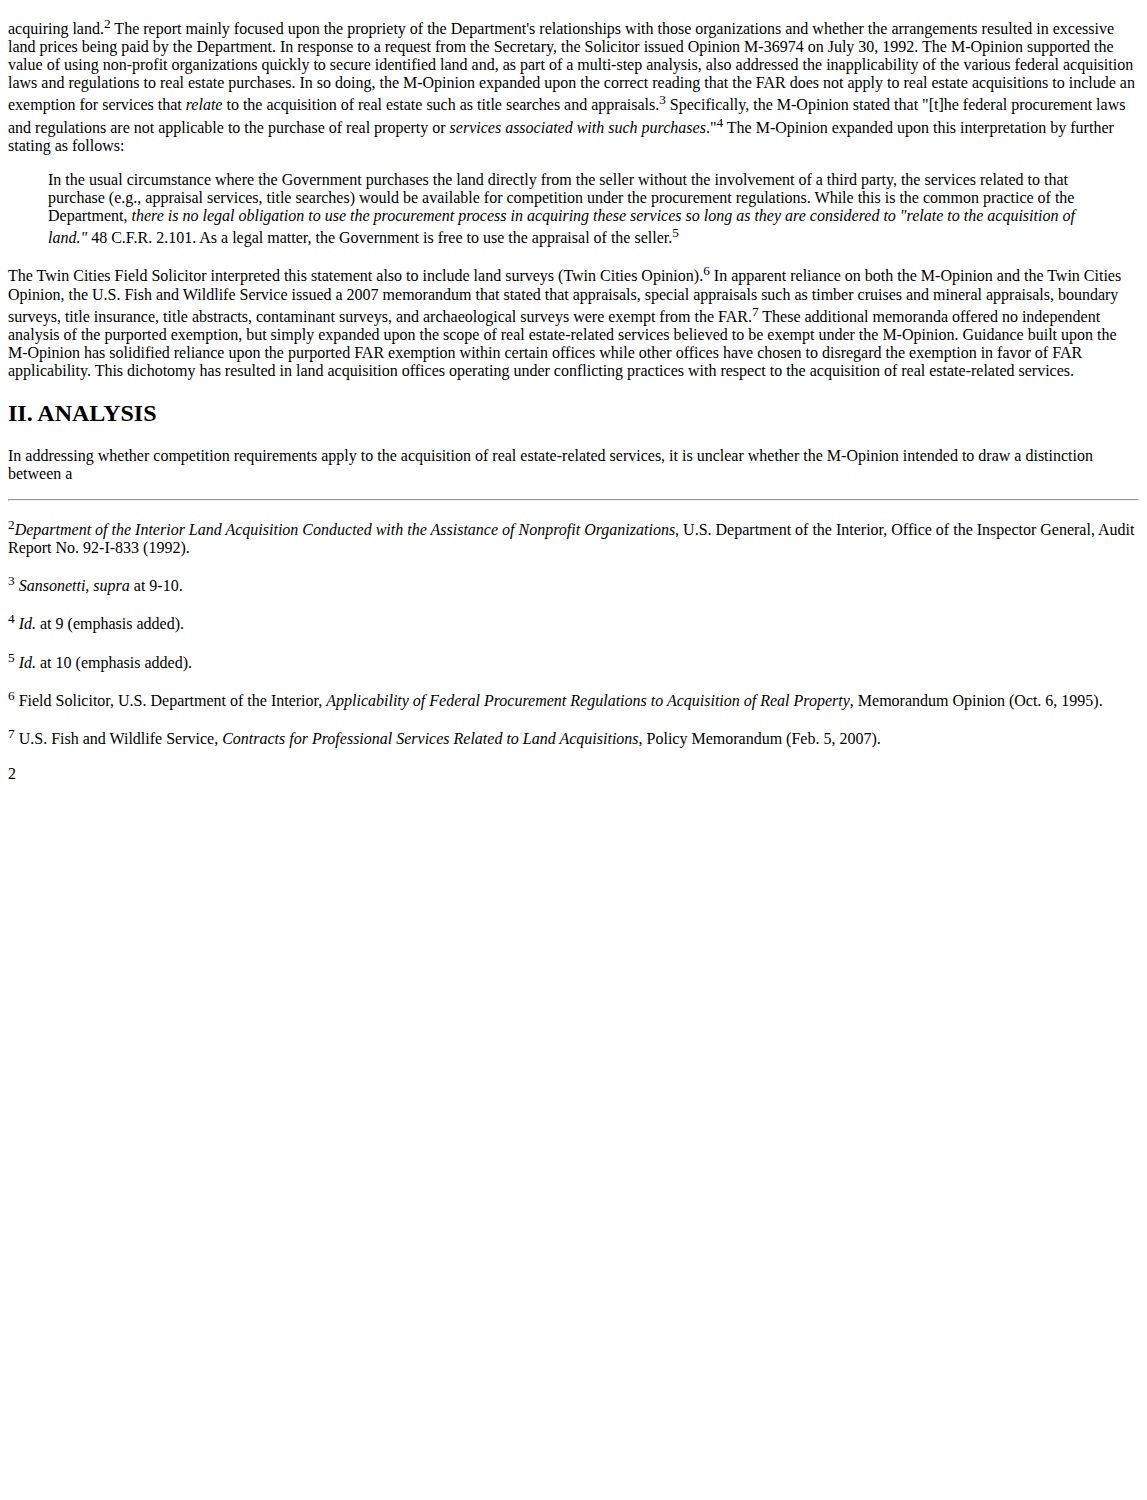acquiring land.2 The report mainly focused upon the propriety of the Department's relationships with those organizations and whether the arrangements resulted in excessive land prices being paid by the Department. In response to a request from the Secretary, the Solicitor issued Opinion M-36974 on July 30, 1992. The M-Opinion supported the value of using non-profit organizations quickly to secure identified land and, as part of a multi-step analysis, also addressed the inapplicability of the various federal acquisition laws and regulations to real estate purchases. In so doing, the M-Opinion expanded upon the correct reading that the FAR does not apply to real estate acquisitions to include an exemption for services that relate to the acquisition of real estate such as title searches and appraisals.3 Specifically, the M-Opinion stated that "[t]he federal procurement laws and regulations are not applicable to the purchase of real property or services associated with such purchases."4 The M-Opinion expanded upon this interpretation by further stating as follows:
In the usual circumstance where the Government purchases the land directly from the seller without the involvement of a third party, the services related to that purchase (e.g., appraisal services, title searches) would be available for competition under the procurement regulations. While this is the common practice of the Department, there is no legal obligation to use the procurement process in acquiring these services so long as they are considered to "relate to the acquisition of land." 48 C.F.R. 2.101. As a legal matter, the Government is free to use the appraisal of the seller.5
The Twin Cities Field Solicitor interpreted this statement also to include land surveys (Twin Cities Opinion).6 In apparent reliance on both the M-Opinion and the Twin Cities Opinion, the U.S. Fish and Wildlife Service issued a 2007 memorandum that stated that appraisals, special appraisals such as timber cruises and mineral appraisals, boundary surveys, title insurance, title abstracts, contaminant surveys, and archaeological surveys were exempt from the FAR.7 These additional memoranda offered no independent analysis of the purported exemption, but simply expanded upon the scope of real estate-related services believed to be exempt under the M-Opinion. Guidance built upon the M-Opinion has solidified reliance upon the purported FAR exemption within certain offices while other offices have chosen to disregard the exemption in favor of FAR applicability. This dichotomy has resulted in land acquisition offices operating under conflicting practices with respect to the acquisition of real estate-related services.
II. ANALYSIS
In addressing whether competition requirements apply to the acquisition of real estate-related services, it is unclear whether the M-Opinion intended to draw a distinction between a
2Department of the Interior Land Acquisition Conducted with the Assistance of Nonprofit Organizations, U.S. Department of the Interior, Office of the Inspector General, Audit Report No. 92-I-833 (1992).
3 Sansonetti, supra at 9-10.
4 Id. at 9 (emphasis added).
5 Id. at 10 (emphasis added).
6 Field Solicitor, U.S. Department of the Interior, Applicability of Federal Procurement Regulations to Acquisition of Real Property, Memorandum Opinion (Oct. 6, 1995).
7 U.S. Fish and Wildlife Service, Contracts for Professional Services Related to Land Acquisitions, Policy Memorandum (Feb. 5, 2007).
2